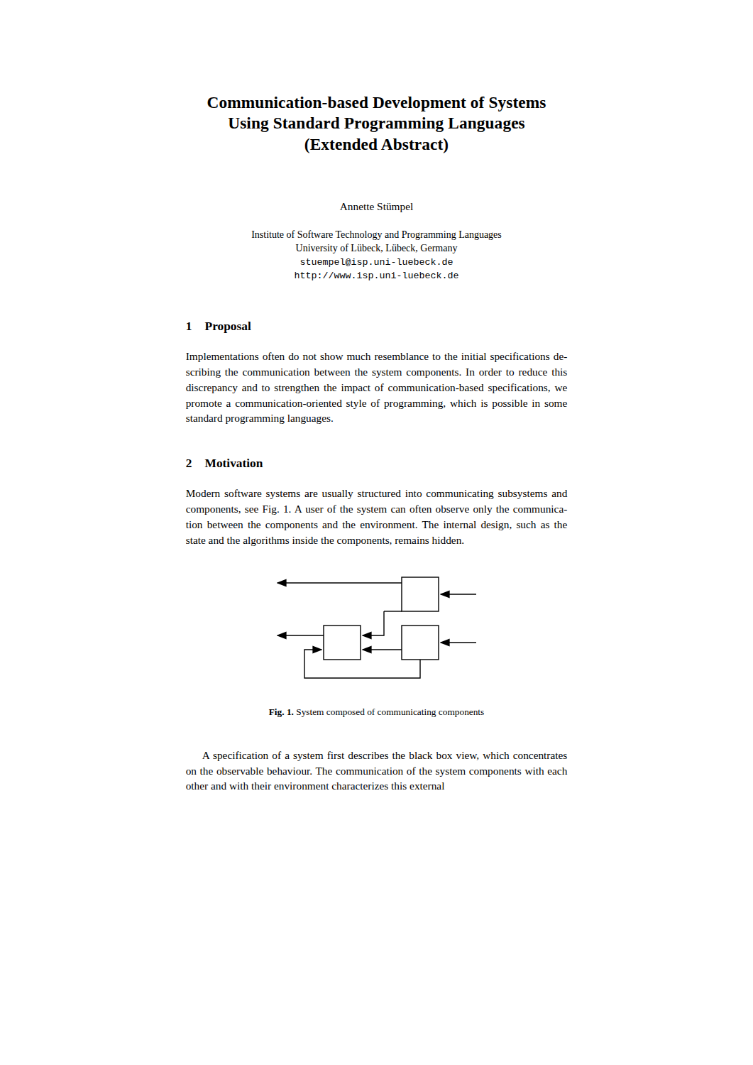Communication-based Development of Systems
Using Standard Programming Languages
(Extended Abstract)
Annette Stümpel
Institute of Software Technology and Programming Languages
University of Lübeck, Lübeck, Germany
stuempel@isp.uni-luebeck.de
http://www.isp.uni-luebeck.de
1 Proposal
Implementations often do not show much resemblance to the initial specifications describing the communication between the system components. In order to reduce this discrepancy and to strengthen the impact of communication-based specifications, we promote a communication-oriented style of programming, which is possible in some standard programming languages.
2 Motivation
Modern software systems are usually structured into communicating subsystems and components, see Fig. 1. A user of the system can often observe only the communication between the components and the environment. The internal design, such as the state and the algorithms inside the components, remains hidden.
Fig. 1. System composed of communicating components
A specification of a system first describes the black box view, which concentrates on the observable behaviour. The communication of the system components with each other and with their environment characterizes this external